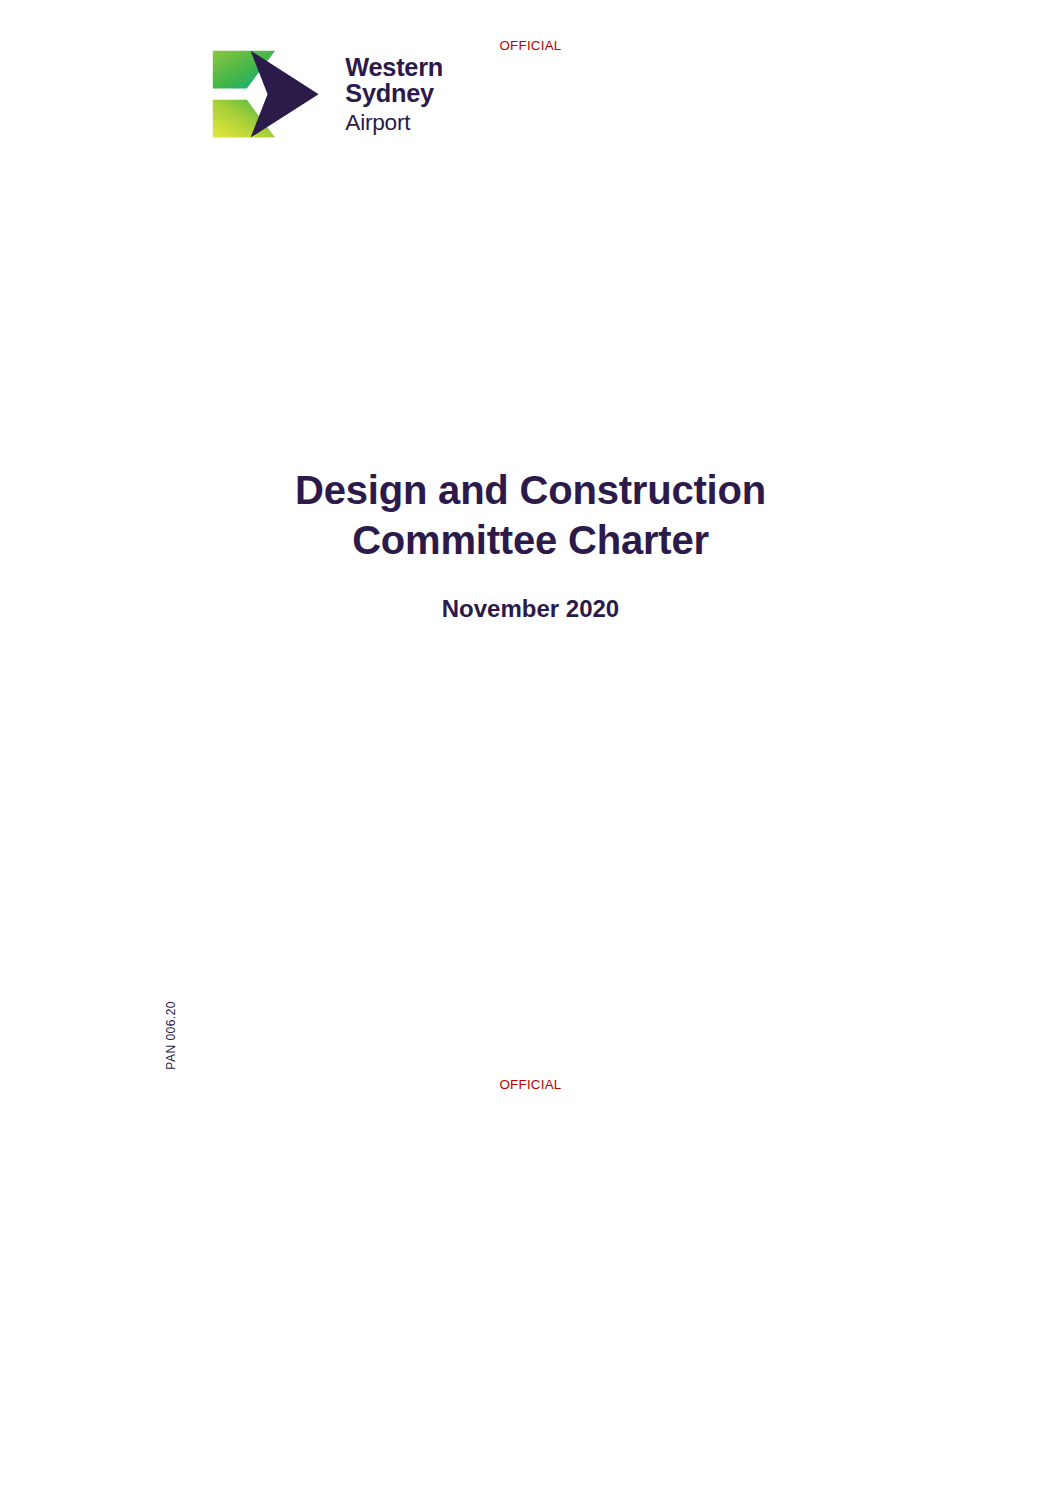OFFICIAL
Western
Sydney Airport
Design and Construction
Committee Charter
November 2020
PAN 006.20
OFFICIAL